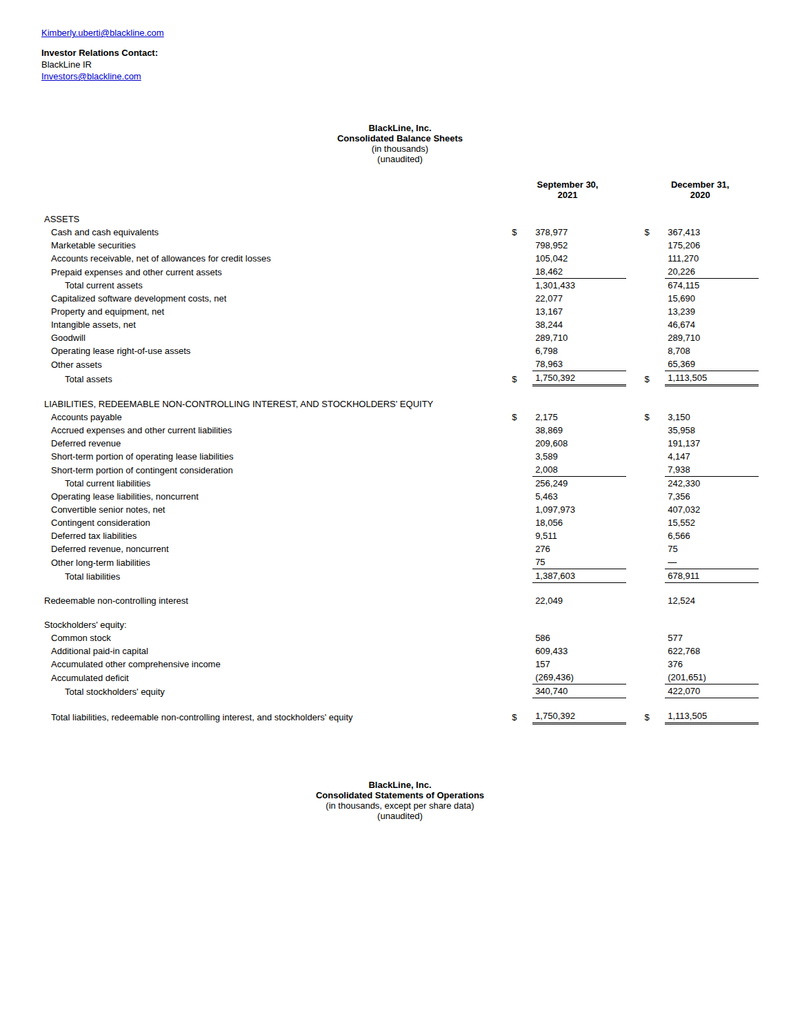Kimberly.uberti@blackline.com
Investor Relations Contact:
BlackLine IR
Investors@blackline.com
BlackLine, Inc.
Consolidated Balance Sheets
(in thousands)
(unaudited)
| | | September 30, 2021 | | December 31, 2020 |
| ASSETS | | | | | | |
| Cash and cash equivalents | | $ | 378,977 | | $ | 367,413 |
| Marketable securities | | | 798,952 | | | 175,206 |
| Accounts receivable, net of allowances for credit losses | | | 105,042 | | | 111,270 |
| Prepaid expenses and other current assets | | | 18,462 | | | 20,226 |
| Total current assets | | | 1,301,433 | | | 674,115 |
| Capitalized software development costs, net | | | 22,077 | | | 15,690 |
| Property and equipment, net | | | 13,167 | | | 13,239 |
| Intangible assets, net | | | 38,244 | | | 46,674 |
| Goodwill | | | 289,710 | | | 289,710 |
| Operating lease right-of-use assets | | | 6,798 | | | 8,708 |
| Other assets | | | 78,963 | | | 65,369 |
| Total assets | | $ | 1,750,392 | | $ | 1,113,505 |
| LIABILITIES, REDEEMABLE NON-CONTROLLING INTEREST, AND STOCKHOLDERS' EQUITY | | | | | | |
| Accounts payable | | $ | 2,175 | | $ | 3,150 |
| Accrued expenses and other current liabilities | | | 38,869 | | | 35,958 |
| Deferred revenue | | | 209,608 | | | 191,137 |
| Short-term portion of operating lease liabilities | | | 3,589 | | | 4,147 |
| Short-term portion of contingent consideration | | | 2,008 | | | 7,938 |
| Total current liabilities | | | 256,249 | | | 242,330 |
| Operating lease liabilities, noncurrent | | | 5,463 | | | 7,356 |
| Convertible senior notes, net | | | 1,097,973 | | | 407,032 |
| Contingent consideration | | | 18,056 | | | 15,552 |
| Deferred tax liabilities | | | 9,511 | | | 6,566 |
| Deferred revenue, noncurrent | | | 276 | | | 75 |
| Other long-term liabilities | | | 75 | | | — |
| Total liabilities | | | 1,387,603 | | | 678,911 |
| Redeemable non-controlling interest | | | 22,049 | | | 12,524 |
| Stockholders' equity: | | | | | | |
| Common stock | | | 586 | | | 577 |
| Additional paid-in capital | | | 609,433 | | | 622,768 |
| Accumulated other comprehensive income | | | 157 | | | 376 |
| Accumulated deficit | | | (269,436) | | | (201,651) |
| Total stockholders' equity | | | 340,740 | | | 422,070 |
| Total liabilities, redeemable non-controlling interest, and stockholders' equity | | $ | 1,750,392 | | $ | 1,113,505 |
BlackLine, Inc.
Consolidated Statements of Operations
(in thousands, except per share data)
(unaudited)